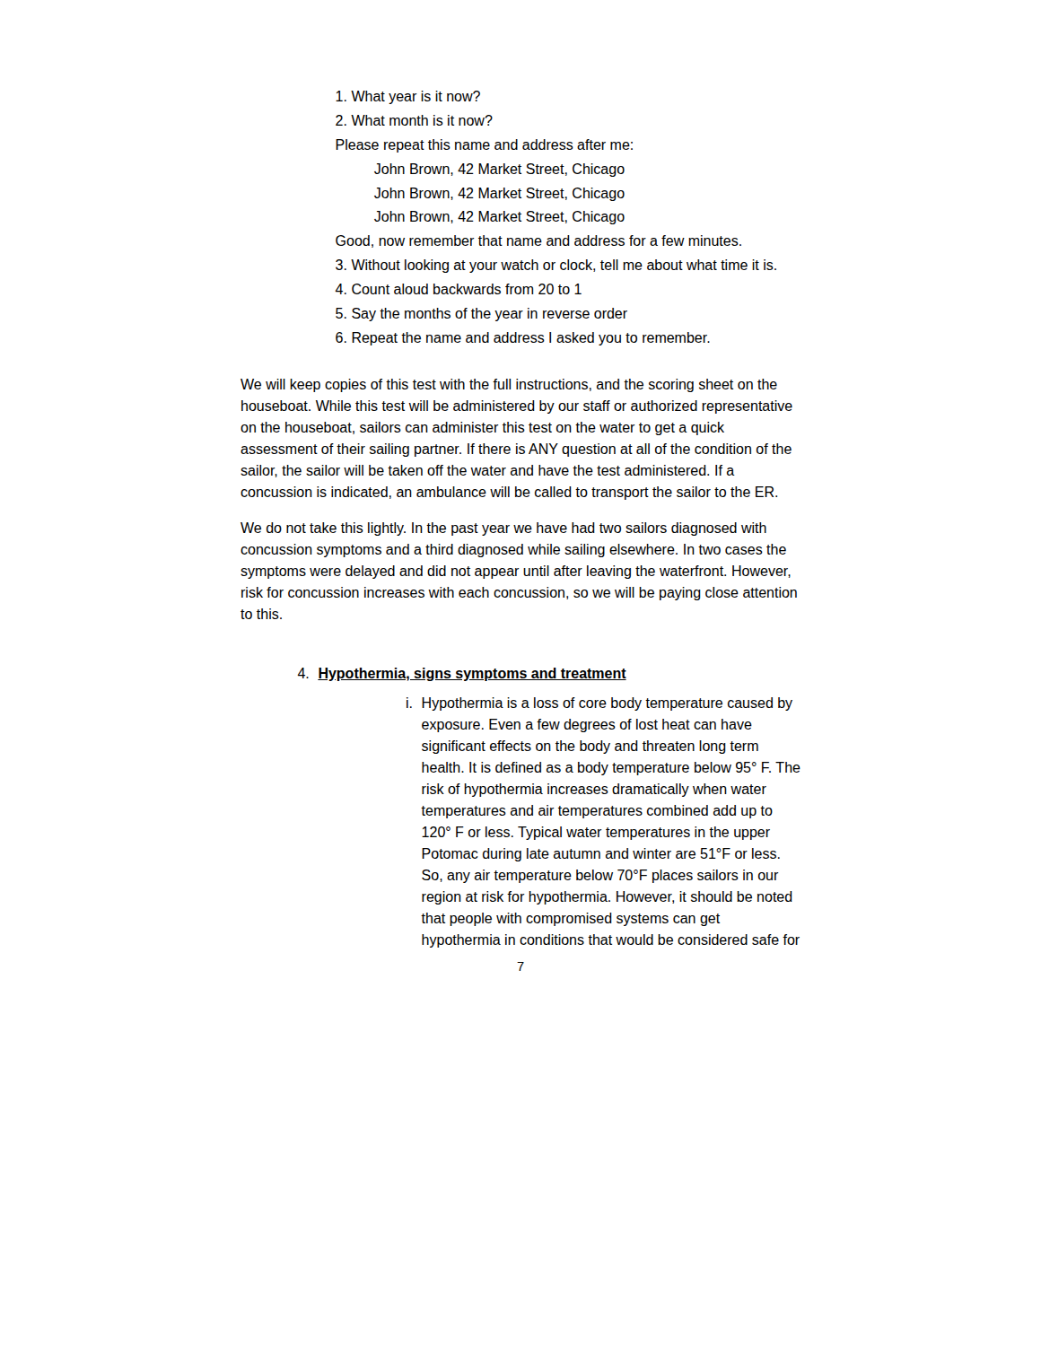1. What year is it now?
2. What month is it now?
Please repeat this name and address after me:
John Brown, 42 Market Street, Chicago
John Brown, 42 Market Street, Chicago
John Brown, 42 Market Street, Chicago
Good, now remember that name and address for a few minutes.
3. Without looking at your watch or clock, tell me about what time it is.
4. Count aloud backwards from 20 to 1
5. Say the months of the year in reverse order
6. Repeat the name and address I asked you to remember.
We will keep copies of this test with the full instructions, and the scoring sheet on the houseboat. While this test will be administered by our staff or authorized representative on the houseboat, sailors can administer this test on the water to get a quick assessment of their sailing partner. If there is ANY question at all of the condition of the sailor, the sailor will be taken off the water and have the test administered. If a concussion is indicated, an ambulance will be called to transport the sailor to the ER.
We do not take this lightly. In the past year we have had two sailors diagnosed with concussion symptoms and a third diagnosed while sailing elsewhere. In two cases the symptoms were delayed and did not appear until after leaving the waterfront. However, risk for concussion increases with each concussion, so we will be paying close attention to this.
4. Hypothermia, signs symptoms and treatment
i. Hypothermia is a loss of core body temperature caused by exposure. Even a few degrees of lost heat can have significant effects on the body and threaten long term health. It is defined as a body temperature below 95° F. The risk of hypothermia increases dramatically when water temperatures and air temperatures combined add up to 120° F or less. Typical water temperatures in the upper Potomac during late autumn and winter are 51°F or less. So, any air temperature below 70°F places sailors in our region at risk for hypothermia. However, it should be noted that people with compromised systems can get hypothermia in conditions that would be considered safe for
7